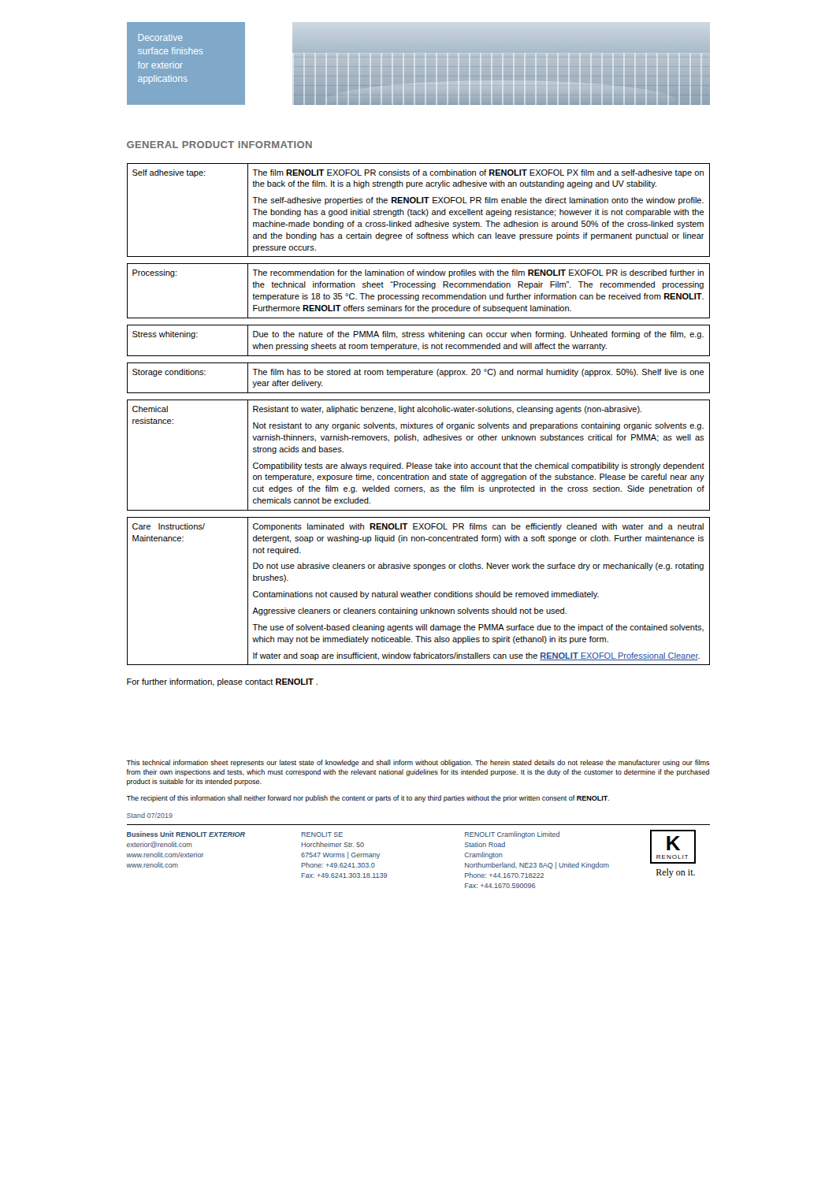Decorative
surface finishes
for exterior
applications
GENERAL PRODUCT INFORMATION
| Self adhesive tape: | The film RENOLIT EXOFOL PR consists of a combination of RENOLIT EXOFOL PX film and a self-adhesive tape on the back of the film. It is a high strength pure acrylic adhesive with an outstanding ageing and UV stability. The self-adhesive properties of the RENOLIT EXOFOL PR film enable the direct lamination onto the window profile. The bonding has a good initial strength (tack) and excellent ageing resistance; however it is not comparable with the machine-made bonding of a cross-linked adhesive system. The adhesion is around 50% of the cross-linked system and the bonding has a certain degree of softness which can leave pressure points if permanent punctual or linear pressure occurs. |
| Processing: | The recommendation for the lamination of window profiles with the film RENOLIT EXOFOL PR is described further in the technical information sheet “Processing Recommendation Repair Film”. The recommended processing temperature is 18 to 35 °C. The processing recommendation und further information can be received from RENOLIT . Furthermore RENOLIT offers seminars for the procedure of subsequent lamination. |
| Stress whitening: | Due to the nature of the PMMA film, stress whitening can occur when forming. Unheated forming of the film, e.g. when pressing sheets at room temperature, is not recommended and will affect the warranty. |
| Storage conditions: | The film has to be stored at room temperature (approx. 20 °C) and normal humidity (approx. 50%). Shelf live is one year after delivery. |
| Chemical resistance: | Resistant to water, aliphatic benzene, light alcoholic-water-solutions, cleansing agents (non-abrasive). Not resistant to any organic solvents, mixtures of organic solvents and preparations containing organic solvents e.g. varnish-thinners, varnish-removers, polish, adhesives or other unknown substances critical for PMMA; as well as strong acids and bases. Compatibility tests are always required. Please take into account that the chemical compatibility is strongly dependent on temperature, exposure time, concentration and state of aggregation of the substance. Please be careful near any cut edges of the film e.g. welded corners, as the film is unprotected in the cross section. Side penetration of chemicals cannot be excluded. |
| Care Instructions/ Maintenance: | Components laminated with RENOLIT EXOFOL PR films can be efficiently cleaned with water and a neutral detergent, soap or washing-up liquid (in non-concentrated form) with a soft sponge or cloth. Further maintenance is not required. Do not use abrasive cleaners or abrasive sponges or cloths. Never work the surface dry or mechanically (e.g. rotating brushes). Contaminations not caused by natural weather conditions should be removed immediately. Aggressive cleaners or cleaners containing unknown solvents should not be used. The use of solvent-based cleaning agents will damage the PMMA surface due to the impact of the contained solvents, which may not be immediately noticeable. This also applies to spirit (ethanol) in its pure form. If water and soap are insufficient, window fabricators/installers can use the RENOLIT EXOFOL Professional Cleaner . |
For further information, please contact RENOLIT .
This technical information sheet represents our latest state of knowledge and shall inform without obligation. The herein stated details do not release the manufacturer using our films from their own inspections and tests, which must correspond with the relevant national guidelines for its intended purpose. It is the duty of the customer to determine if the purchased product is suitable for its intended purpose.
The recipient of this information shall neither forward nor publish the content or parts of it to any third parties without the prior written consent of RENOLIT.
Stand 07/2019
Business Unit RENOLIT EXTERIOR
exterior@renolit.com
www.renolit.com/exterior
www.renolit.com
RENOLIT SE
Horchheimer Str. 50
67547 Worms | Germany
Phone: +49.6241.303.0
Fax: +49.6241.303.18.1139
RENOLIT Cramlington Limited
Station Road
Cramlington
Northumberland, NE23 8AQ | United Kingdom
Phone: +44.1670.718222
Fax: +44.1670.590096
K
RENOLIT
Rely on it.